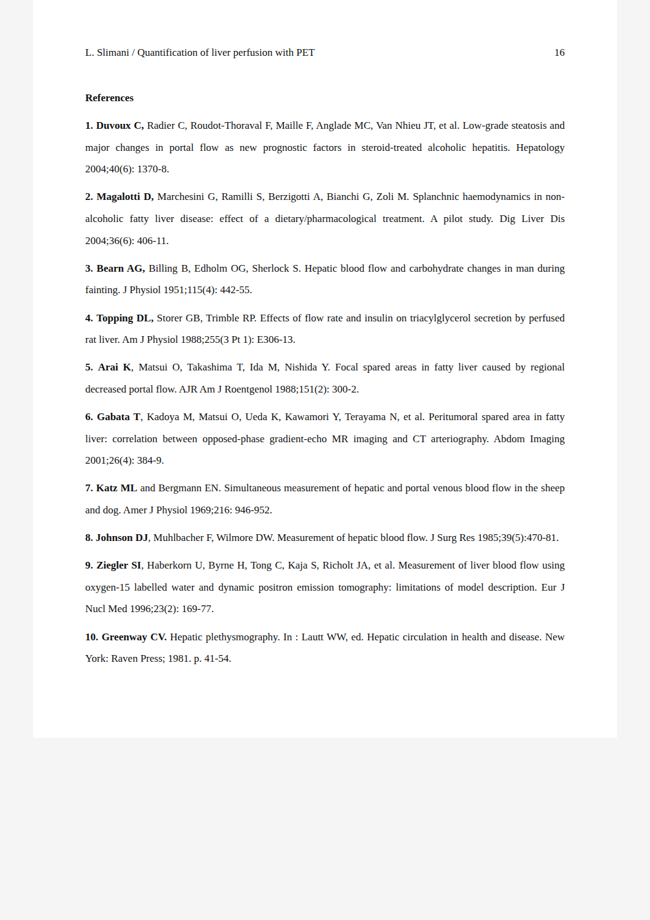L. Slimani / Quantification of liver perfusion with PET 16
References
1. Duvoux C, Radier C, Roudot-Thoraval F, Maille F, Anglade MC, Van Nhieu JT, et al. Low-grade steatosis and major changes in portal flow as new prognostic factors in steroid-treated alcoholic hepatitis. Hepatology 2004;40(6): 1370-8.
2. Magalotti D, Marchesini G, Ramilli S, Berzigotti A, Bianchi G, Zoli M. Splanchnic haemodynamics in non-alcoholic fatty liver disease: effect of a dietary/pharmacological treatment. A pilot study. Dig Liver Dis 2004;36(6): 406-11.
3. Bearn AG, Billing B, Edholm OG, Sherlock S. Hepatic blood flow and carbohydrate changes in man during fainting. J Physiol 1951;115(4): 442-55.
4. Topping DL, Storer GB, Trimble RP. Effects of flow rate and insulin on triacylglycerol secretion by perfused rat liver. Am J Physiol 1988;255(3 Pt 1): E306-13.
5. Arai K, Matsui O, Takashima T, Ida M, Nishida Y. Focal spared areas in fatty liver caused by regional decreased portal flow. AJR Am J Roentgenol 1988;151(2): 300-2.
6. Gabata T, Kadoya M, Matsui O, Ueda K, Kawamori Y, Terayama N, et al. Peritumoral spared area in fatty liver: correlation between opposed-phase gradient-echo MR imaging and CT arteriography. Abdom Imaging 2001;26(4): 384-9.
7. Katz ML and Bergmann EN. Simultaneous measurement of hepatic and portal venous blood flow in the sheep and dog. Amer J Physiol 1969;216: 946-952.
8. Johnson DJ, Muhlbacher F, Wilmore DW. Measurement of hepatic blood flow. J Surg Res 1985;39(5):470-81.
9. Ziegler SI, Haberkorn U, Byrne H, Tong C, Kaja S, Richolt JA, et al. Measurement of liver blood flow using oxygen-15 labelled water and dynamic positron emission tomography: limitations of model description. Eur J Nucl Med 1996;23(2): 169-77.
10. Greenway CV. Hepatic plethysmography. In : Lautt WW, ed. Hepatic circulation in health and disease. New York: Raven Press; 1981. p. 41-54.